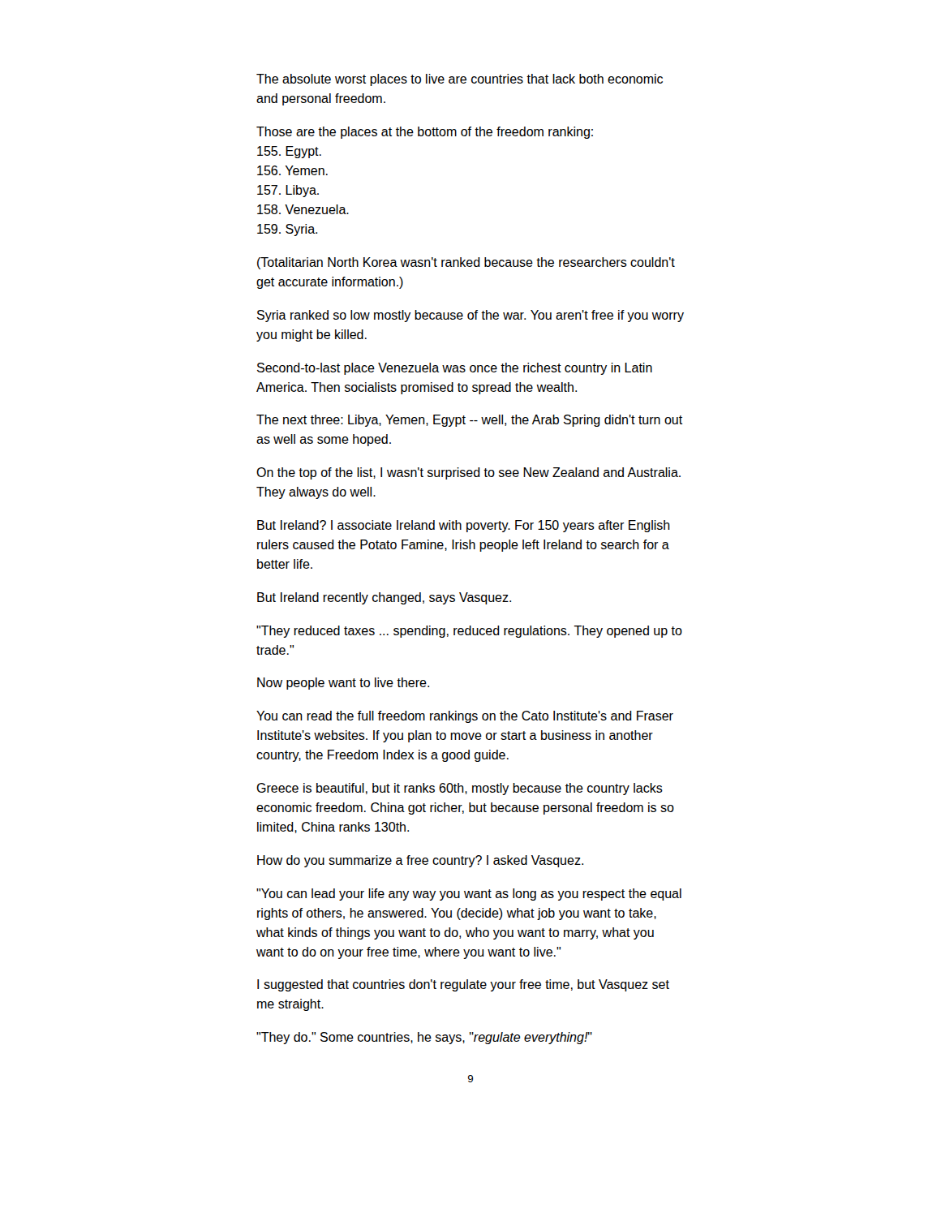The absolute worst places to live are countries that lack both economic and personal freedom.
Those are the places at the bottom of the freedom ranking:
155. Egypt.
156. Yemen.
157. Libya.
158. Venezuela.
159. Syria.
(Totalitarian North Korea wasn't ranked because the researchers couldn't get accurate information.)
Syria ranked so low mostly because of the war. You aren't free if you worry you might be killed.
Second-to-last place Venezuela was once the richest country in Latin America. Then socialists promised to spread the wealth.
The next three: Libya, Yemen, Egypt -- well, the Arab Spring didn't turn out as well as some hoped.
On the top of the list, I wasn't surprised to see New Zealand and Australia. They always do well.
But Ireland? I associate Ireland with poverty. For 150 years after English rulers caused the Potato Famine, Irish people left Ireland to search for a better life.
But Ireland recently changed, says Vasquez.
"They reduced taxes ... spending, reduced regulations. They opened up to trade."
Now people want to live there.
You can read the full freedom rankings on the Cato Institute's and Fraser Institute's websites. If you plan to move or start a business in another country, the Freedom Index is a good guide.
Greece is beautiful, but it ranks 60th, mostly because the country lacks economic freedom. China got richer, but because personal freedom is so limited, China ranks 130th.
How do you summarize a free country? I asked Vasquez.
"You can lead your life any way you want as long as you respect the equal rights of others, he answered. You (decide) what job you want to take, what kinds of things you want to do, who you want to marry, what you want to do on your free time, where you want to live."
I suggested that countries don't regulate your free time, but Vasquez set me straight.
"They do." Some countries, he says, "regulate everything!"
9